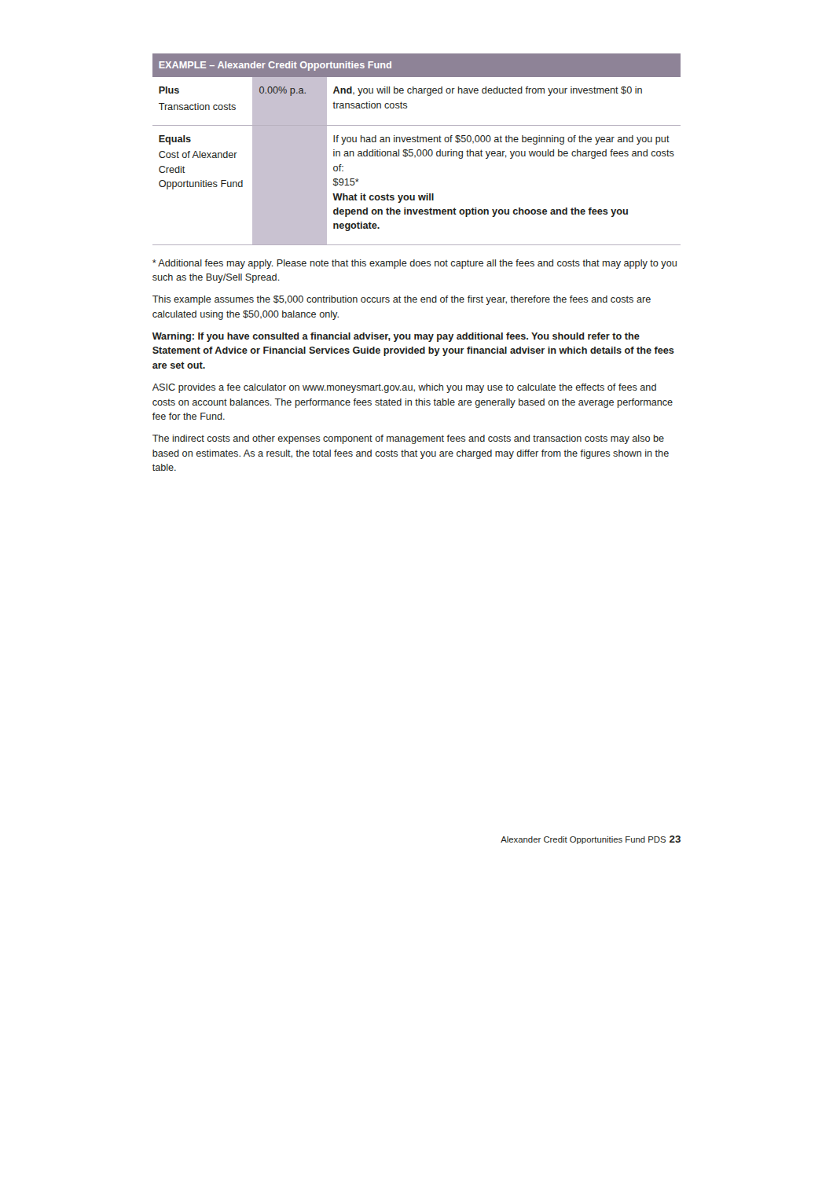| EXAMPLE – Alexander Credit Opportunities Fund |
| --- |
| Plus Transaction costs | 0.00% p.a. | And , you will be charged or have deducted from your investment $0 in transaction costs |
| Equals Cost of Alexander Credit Opportunities Fund | | If you had an investment of $50,000 at the beginning of the year and you put in an additional $5,000 during that year, you would be charged fees and costs of: $915* What it costs you will depend on the investment option you choose and the fees you negotiate. |
* Additional fees may apply. Please note that this example does not capture all the fees and costs that may apply to you such as the Buy/Sell Spread.
This example assumes the $5,000 contribution occurs at the end of the first year, therefore the fees and costs are calculated using the $50,000 balance only.
Warning: If you have consulted a financial adviser, you may pay additional fees. You should refer to the Statement of Advice or Financial Services Guide provided by your financial adviser in which details of the fees are set out.
ASIC provides a fee calculator on www.moneysmart.gov.au, which you may use to calculate the effects of fees and costs on account balances. The performance fees stated in this table are generally based on the average performance fee for the Fund.
The indirect costs and other expenses component of management fees and costs and transaction costs may also be based on estimates. As a result, the total fees and costs that you are charged may differ from the figures shown in the table.
Alexander Credit Opportunities Fund PDS23